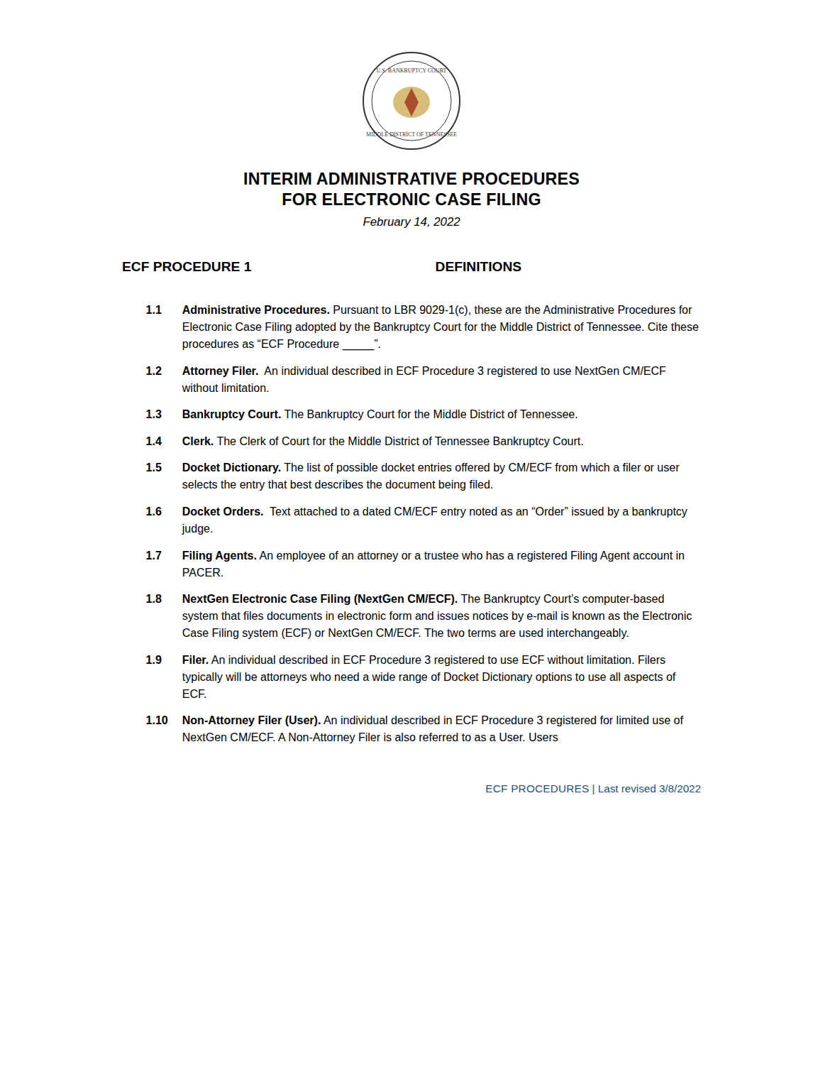INTERIM ADMINISTRATIVE PROCEDURES
FOR ELECTRONIC CASE FILING
February 14, 2022
ECF PROCEDURE 1 DEFINITIONS
1.1
Administrative Procedures. Pursuant to LBR 9029-1(c), these are the Administrative Procedures for Electronic Case Filing adopted by the Bankruptcy Court for the Middle District of Tennessee. Cite these procedures as “ECF Procedure _____”.
1.2
Attorney Filer. An individual described in ECF Procedure 3 registered to use NextGen CM/ECF without limitation.
1.3
Bankruptcy Court. The Bankruptcy Court for the Middle District of Tennessee.
1.4
Clerk. The Clerk of Court for the Middle District of Tennessee Bankruptcy Court.
1.5
Docket Dictionary. The list of possible docket entries offered by CM/ECF from which a filer or user selects the entry that best describes the document being filed.
1.6
Docket Orders. Text attached to a dated CM/ECF entry noted as an “Order” issued by a bankruptcy judge.
1.7
Filing Agents. An employee of an attorney or a trustee who has a registered Filing Agent account in PACER.
1.8
NextGen Electronic Case Filing (NextGen CM/ECF). The Bankruptcy Court’s computer-based system that files documents in electronic form and issues notices by e-mail is known as the Electronic Case Filing system (ECF) or NextGen CM/ECF. The two terms are used interchangeably.
1.9
Filer. An individual described in ECF Procedure 3 registered to use ECF without limitation. Filers typically will be attorneys who need a wide range of Docket Dictionary options to use all aspects of ECF.
1.10
Non-Attorney Filer (User). An individual described in ECF Procedure 3 registered for limited use of NextGen CM/ECF. A Non-Attorney Filer is also referred to as a User. Users
ECF PROCEDURES | Last revised 3/8/2022